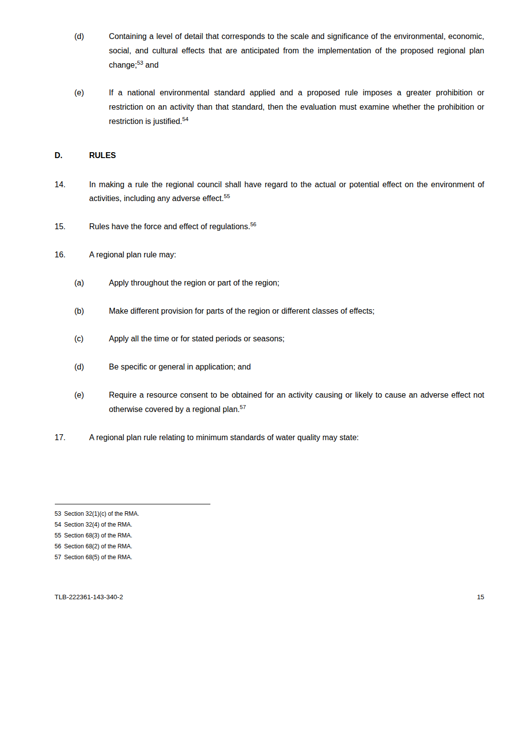(d)
Containing a level of detail that corresponds to the scale and significance of the environmental, economic, social, and cultural effects that are anticipated from the implementation of the proposed regional plan change;53 and
(e)
If a national environmental standard applied and a proposed rule imposes a greater prohibition or restriction on an activity than that standard, then the evaluation must examine whether the prohibition or restriction is justified.54
D.
RULES
14.
In making a rule the regional council shall have regard to the actual or potential effect on the environment of activities, including any adverse effect.55
15.
Rules have the force and effect of regulations.56
16.
A regional plan rule may:
(a)
Apply throughout the region or part of the region;
(b)
Make different provision for parts of the region or different classes of effects;
(c)
Apply all the time or for stated periods or seasons;
(d)
Be specific or general in application; and
(e)
Require a resource consent to be obtained for an activity causing or likely to cause an adverse effect not otherwise covered by a regional plan.57
17.
A regional plan rule relating to minimum standards of water quality may state:
53 Section 32(1)(c) of the RMA.
54 Section 32(4) of the RMA.
55 Section 68(3) of the RMA.
56 Section 68(2) of the RMA.
57 Section 68(5) of the RMA.
TLB-222361-143-340-2
15